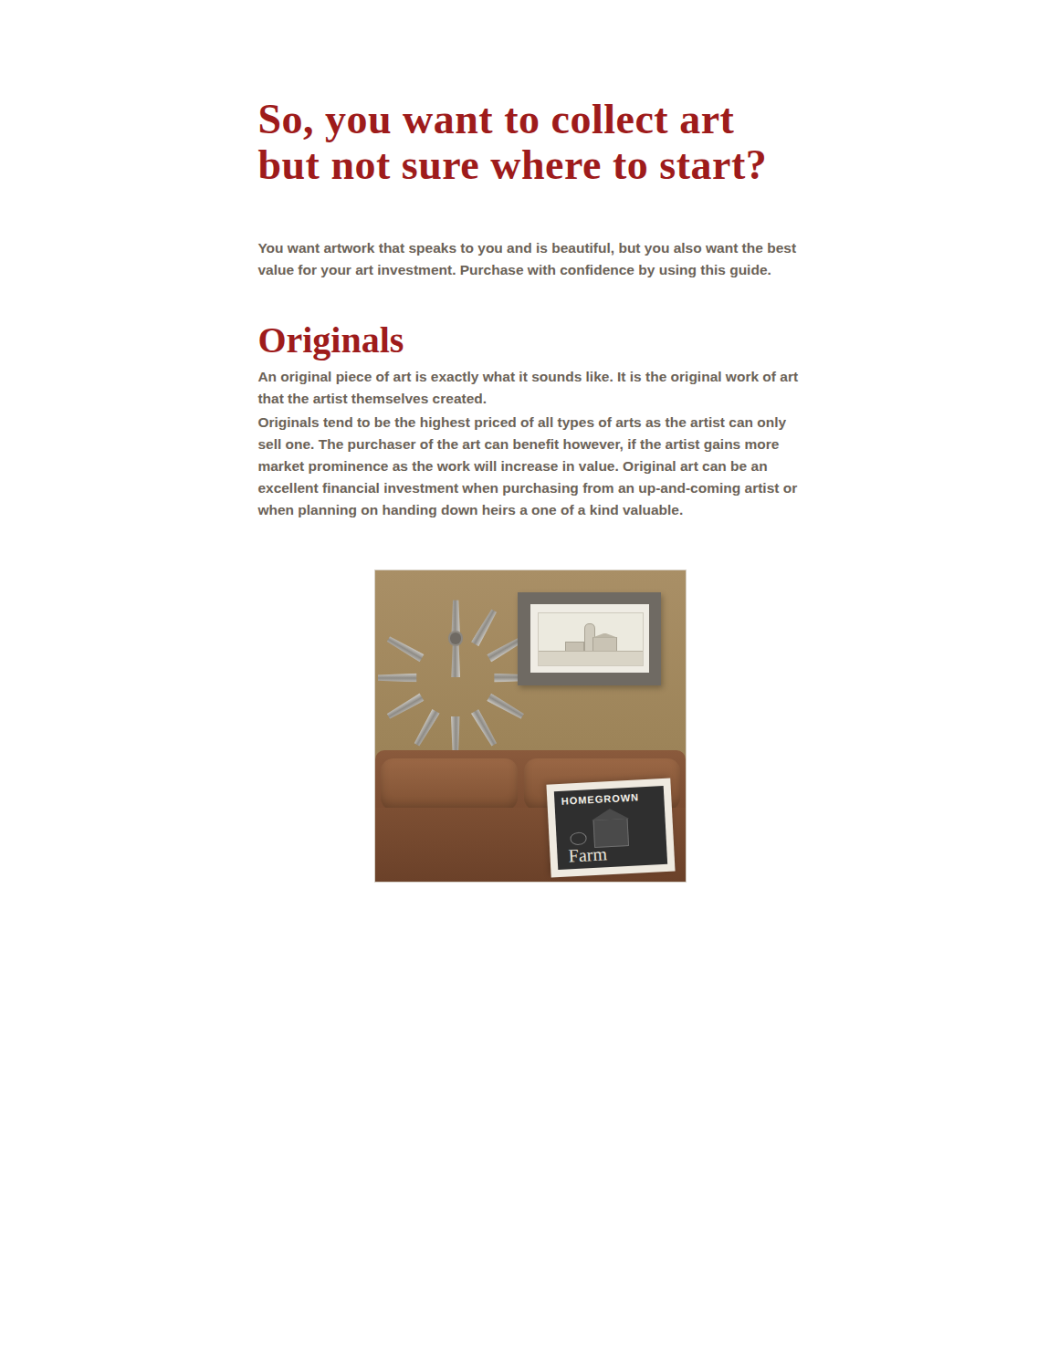So, you want to collect art but not sure where to start?
You want artwork that speaks to you and is beautiful, but you also want the best value for your art investment. Purchase with confidence by using this guide.
Originals
An original piece of art is exactly what it sounds like. It is the original work of art that the artist themselves created.
Originals tend to be the highest priced of all types of arts as the artist can only sell one. The purchaser of the art can benefit however, if the artist gains more market prominence as the work will increase in value. Original art can be an excellent financial investment when purchasing from an up-and-coming artist or when planning on handing down heirs a one of a kind valuable.
HOMEGROWN Farm